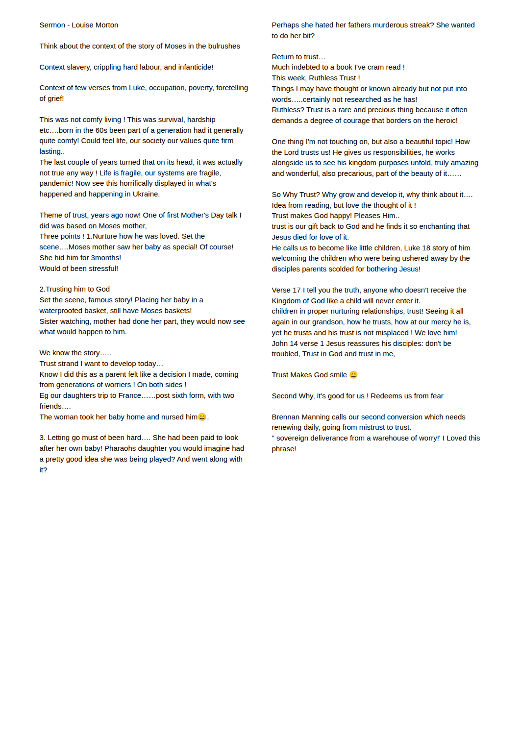Sermon - Louise Morton
Think about the context of the story of Moses in the bulrushes
Context slavery, crippling hard labour, and infanticide!
Context of few verses from Luke, occupation, poverty, foretelling of grief!
This was not comfy living ! This was survival, hardship etc….born in the 60s been part of a generation had it generally quite comfy! Could feel life, our society our values quite firm lasting..
The last couple of years turned that on its head, it was actually not true any way ! Life is fragile, our systems are fragile, pandemic! Now see this horrifically displayed in what's happened and happening in Ukraine.
Theme of trust, years ago now! One of first Mother's Day talk I did was based on Moses mother,
Three points ! 1.Nurture how he was loved. Set the scene….Moses mother saw her baby as special! Of course! She hid him for 3months!
Would of been stressful!
2.Trusting him to God
Set the scene, famous story! Placing her baby in a waterproofed basket, still have Moses baskets!
Sister watching, mother had done her part, they would now see what would happen to him.
We know the story…..
Trust strand I want to develop today…
Know I did this as a parent felt like a decision I made, coming from generations of worriers ! On both sides !
Eg our daughters trip to France……post sixth form, with two friends….
The woman took her baby home and nursed him😄.
3. Letting go must of been hard…. She had been paid to look after her own baby! Pharaohs daughter you would imagine had a pretty good idea she was being played? And went along with it?
Perhaps she hated her fathers murderous streak? She wanted to do her bit?
Return to trust…
Much indebted to a book I've cram read !
This week, Ruthless Trust !
Things I may have thought or known already but not put into words…..certainly not researched as he has!
Ruthless? Trust is a rare and precious thing because it often demands a degree of courage that borders on the heroic!
One thing I'm not touching on, but also a beautiful topic! How the Lord trusts us! He gives us responsibilities, he works alongside us to see his kingdom purposes unfold, truly amazing and wonderful, also precarious, part of the beauty of it……
So Why Trust? Why grow and develop it, why think about it….
Idea from reading, but love the thought of it !
Trust makes God happy! Pleases Him..
trust is our gift back to God and he finds it so enchanting that Jesus died for love of it.
He calls us to become like little children, Luke 18 story of him welcoming the children who were being ushered away by the disciples parents scolded for bothering Jesus!
Verse 17 I tell you the truth, anyone who doesn't receive the Kingdom of God like a child will never enter it.
children in proper nurturing relationships, trust! Seeing it all again in our grandson, how he trusts, how at our mercy he is, yet he trusts and his trust is not misplaced ! We love him!
John 14 verse 1 Jesus reassures his disciples: don't be troubled, Trust in God and trust in me,
Trust Makes God smile 😄
Second Why, it's good for us ! Redeems us from fear
Brennan Manning calls our second conversion which needs renewing daily, going from mistrust to trust.
" sovereign deliverance from a warehouse of worry!' I Loved this phrase!